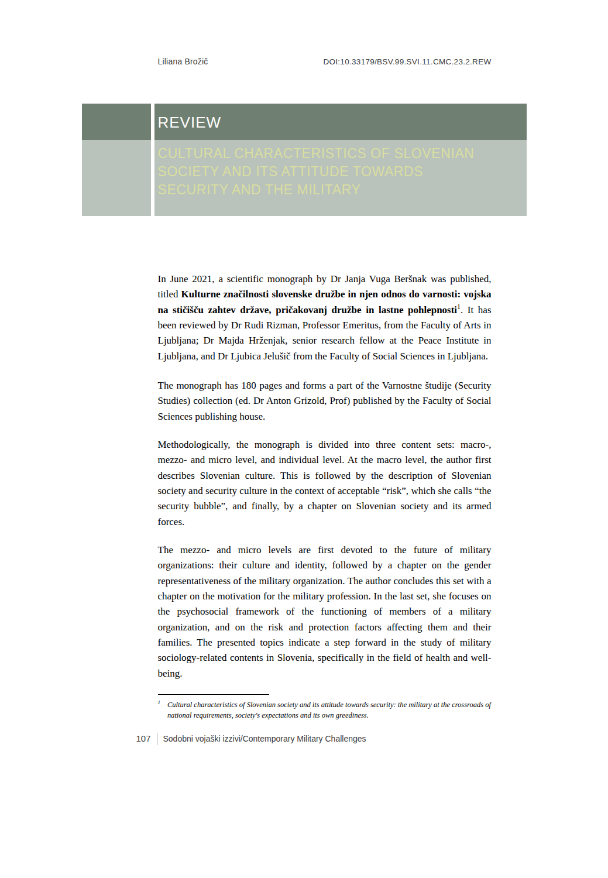Liliana Brožič
DOI:10.33179/BSV.99.SVI.11.CMC.23.2.REW
REVIEW
Cultural characteristics of Slovenian
society and its attitude towards
security and the military
In June 2021, a scientific monograph by Dr Janja Vuga Beršnak was published, titled Kulturne značilnosti slovenske družbe in njen odnos do varnosti: vojska na stičišču zahtev države, pričakovanj družbe in lastne pohlepnosti1. It has been reviewed by Dr Rudi Rizman, Professor Emeritus, from the Faculty of Arts in Ljubljana; Dr Majda Hrženjak, senior research fellow at the Peace Institute in Ljubljana, and Dr Ljubica Jelušič from the Faculty of Social Sciences in Ljubljana.
The monograph has 180 pages and forms a part of the Varnostne študije (Security Studies) collection (ed. Dr Anton Grizold, Prof) published by the Faculty of Social Sciences publishing house.
Methodologically, the monograph is divided into three content sets: macro-, mezzo- and micro level, and individual level. At the macro level, the author first describes Slovenian culture. This is followed by the description of Slovenian society and security culture in the context of acceptable “risk”, which she calls “the security bubble”, and finally, by a chapter on Slovenian society and its armed forces.
The mezzo- and micro levels are first devoted to the future of military organizations: their culture and identity, followed by a chapter on the gender representativeness of the military organization. The author concludes this set with a chapter on the motivation for the military profession. In the last set, she focuses on the psychosocial framework of the functioning of members of a military organization, and on the risk and protection factors affecting them and their families. The presented topics indicate a step forward in the study of military sociology-related contents in Slovenia, specifically in the field of health and well-being.
1
Cultural characteristics of Slovenian society and its attitude towards security: the military at the crossroads of national requirements, society's expectations and its own greediness.
107
Sodobni vojaški izzivi/Contemporary Military Challenges